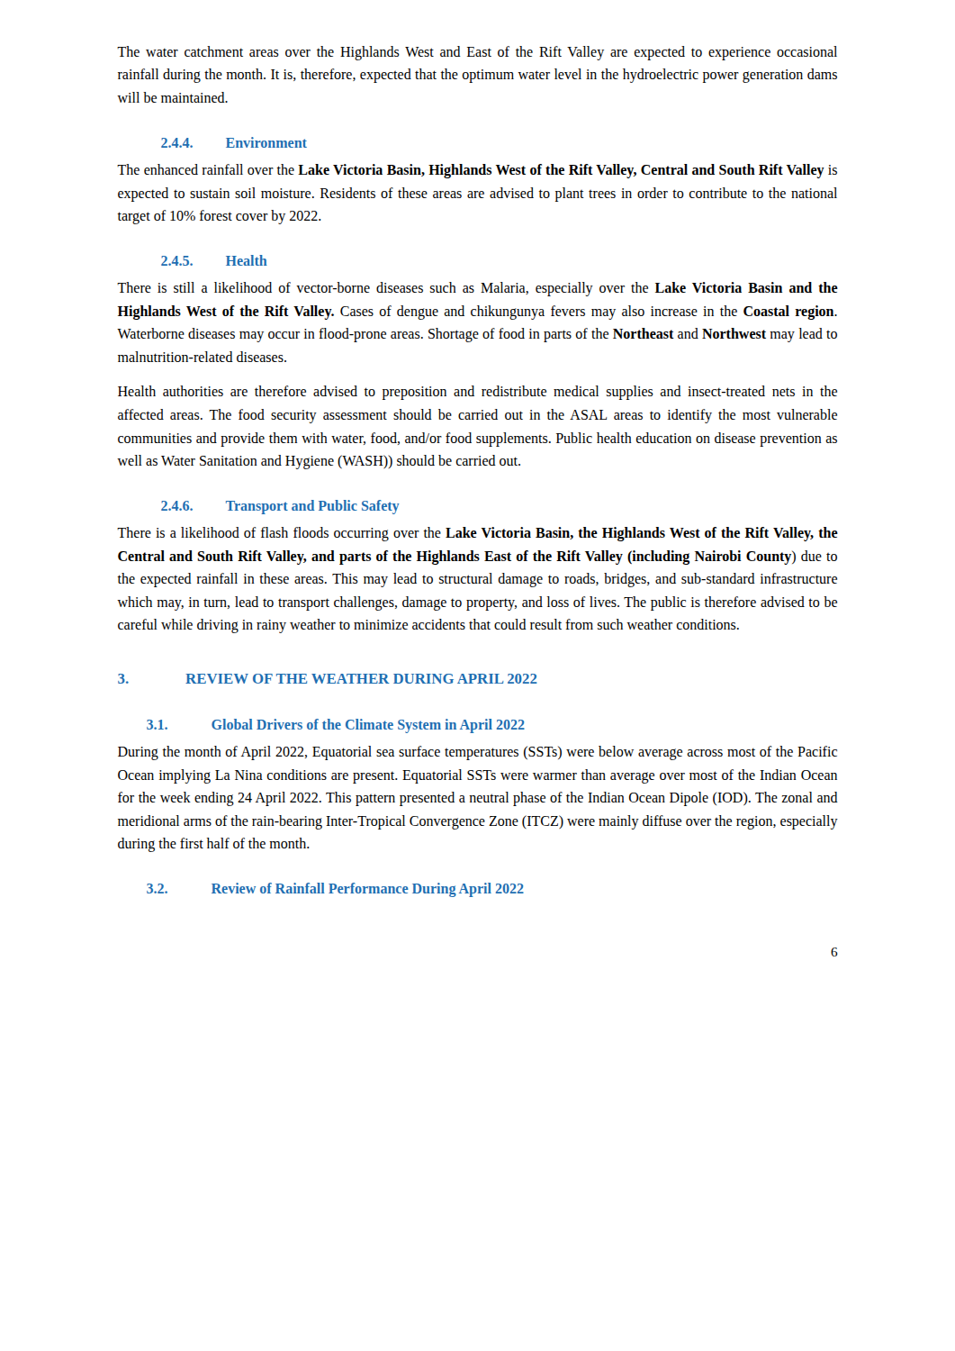The water catchment areas over the Highlands West and East of the Rift Valley are expected to experience occasional rainfall during the month. It is, therefore, expected that the optimum water level in the hydroelectric power generation dams will be maintained.
2.4.4. Environment
The enhanced rainfall over the Lake Victoria Basin, Highlands West of the Rift Valley, Central and South Rift Valley is expected to sustain soil moisture. Residents of these areas are advised to plant trees in order to contribute to the national target of 10% forest cover by 2022.
2.4.5. Health
There is still a likelihood of vector-borne diseases such as Malaria, especially over the Lake Victoria Basin and the Highlands West of the Rift Valley. Cases of dengue and chikungunya fevers may also increase in the Coastal region. Waterborne diseases may occur in flood-prone areas. Shortage of food in parts of the Northeast and Northwest may lead to malnutrition-related diseases.
Health authorities are therefore advised to preposition and redistribute medical supplies and insect-treated nets in the affected areas. The food security assessment should be carried out in the ASAL areas to identify the most vulnerable communities and provide them with water, food, and/or food supplements. Public health education on disease prevention as well as Water Sanitation and Hygiene (WASH)) should be carried out.
2.4.6. Transport and Public Safety
There is a likelihood of flash floods occurring over the Lake Victoria Basin, the Highlands West of the Rift Valley, the Central and South Rift Valley, and parts of the Highlands East of the Rift Valley (including Nairobi County) due to the expected rainfall in these areas. This may lead to structural damage to roads, bridges, and sub-standard infrastructure which may, in turn, lead to transport challenges, damage to property, and loss of lives. The public is therefore advised to be careful while driving in rainy weather to minimize accidents that could result from such weather conditions.
3. REVIEW OF THE WEATHER DURING APRIL 2022
3.1. Global Drivers of the Climate System in April 2022
During the month of April 2022, Equatorial sea surface temperatures (SSTs) were below average across most of the Pacific Ocean implying La Nina conditions are present. Equatorial SSTs were warmer than average over most of the Indian Ocean for the week ending 24 April 2022. This pattern presented a neutral phase of the Indian Ocean Dipole (IOD). The zonal and meridional arms of the rain-bearing Inter-Tropical Convergence Zone (ITCZ) were mainly diffuse over the region, especially during the first half of the month.
3.2. Review of Rainfall Performance During April 2022
6